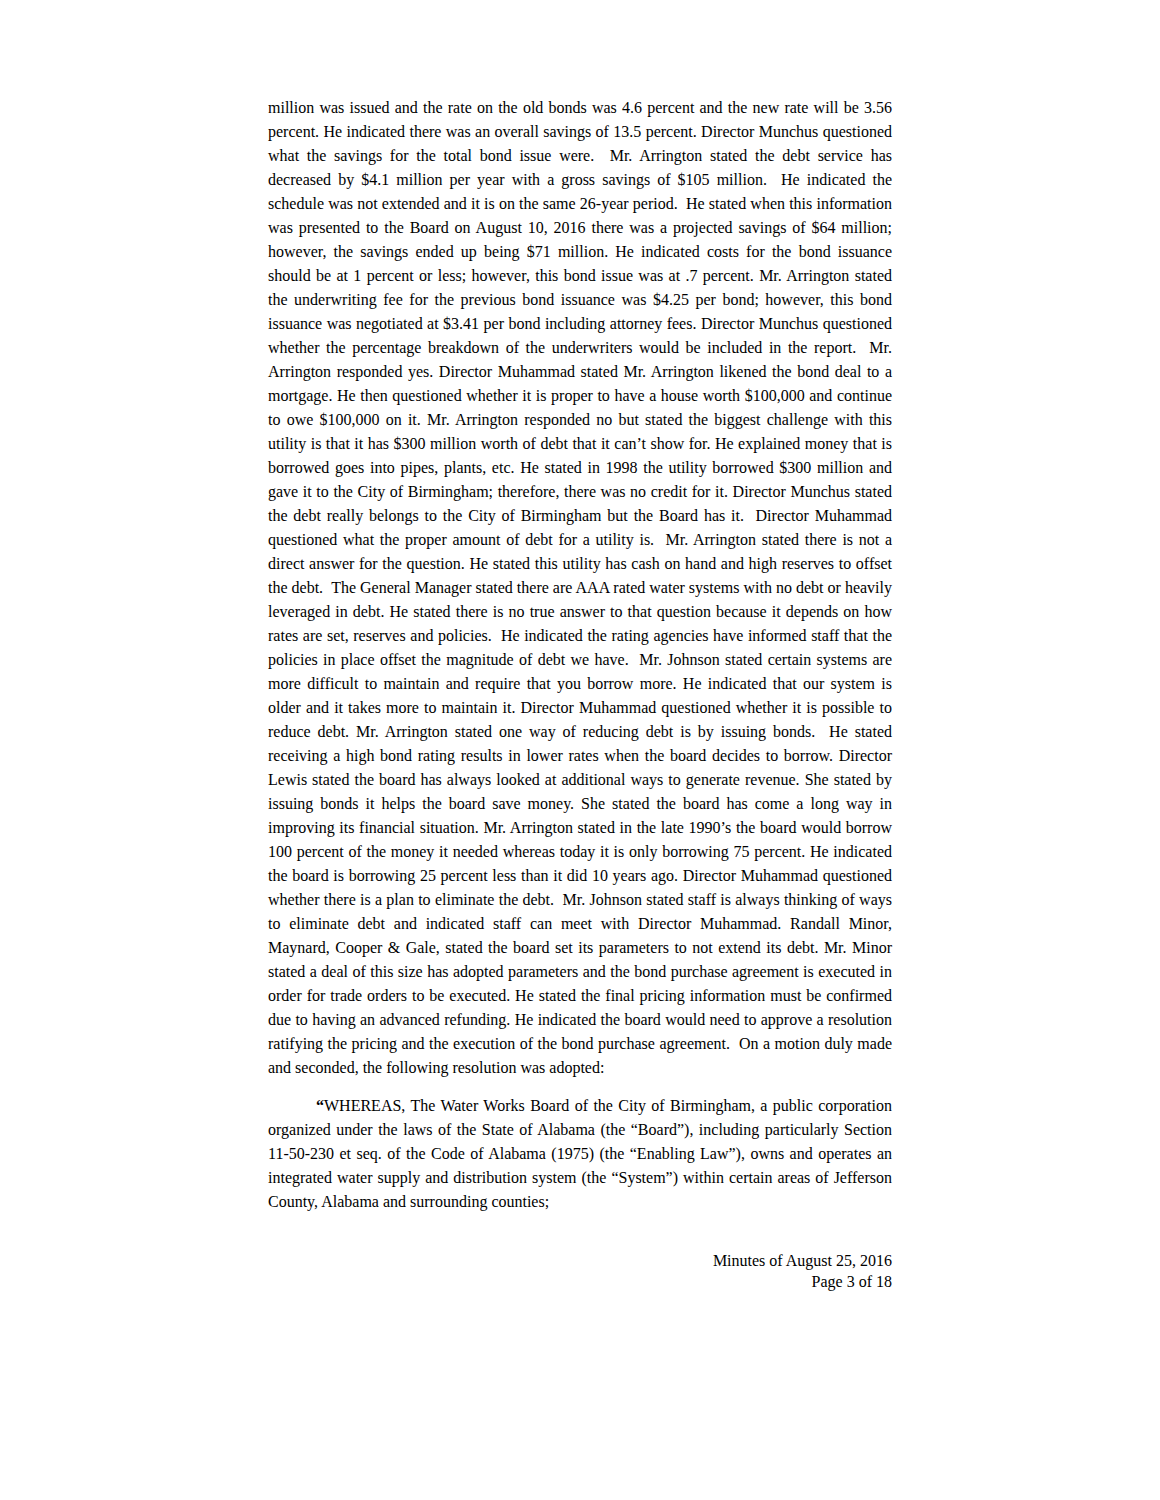million was issued and the rate on the old bonds was 4.6 percent and the new rate will be 3.56 percent. He indicated there was an overall savings of 13.5 percent. Director Munchus questioned what the savings for the total bond issue were. Mr. Arrington stated the debt service has decreased by $4.1 million per year with a gross savings of $105 million. He indicated the schedule was not extended and it is on the same 26-year period. He stated when this information was presented to the Board on August 10, 2016 there was a projected savings of $64 million; however, the savings ended up being $71 million. He indicated costs for the bond issuance should be at 1 percent or less; however, this bond issue was at .7 percent. Mr. Arrington stated the underwriting fee for the previous bond issuance was $4.25 per bond; however, this bond issuance was negotiated at $3.41 per bond including attorney fees. Director Munchus questioned whether the percentage breakdown of the underwriters would be included in the report. Mr. Arrington responded yes. Director Muhammad stated Mr. Arrington likened the bond deal to a mortgage. He then questioned whether it is proper to have a house worth $100,000 and continue to owe $100,000 on it. Mr. Arrington responded no but stated the biggest challenge with this utility is that it has $300 million worth of debt that it can’t show for. He explained money that is borrowed goes into pipes, plants, etc. He stated in 1998 the utility borrowed $300 million and gave it to the City of Birmingham; therefore, there was no credit for it. Director Munchus stated the debt really belongs to the City of Birmingham but the Board has it. Director Muhammad questioned what the proper amount of debt for a utility is. Mr. Arrington stated there is not a direct answer for the question. He stated this utility has cash on hand and high reserves to offset the debt. The General Manager stated there are AAA rated water systems with no debt or heavily leveraged in debt. He stated there is no true answer to that question because it depends on how rates are set, reserves and policies. He indicated the rating agencies have informed staff that the policies in place offset the magnitude of debt we have. Mr. Johnson stated certain systems are more difficult to maintain and require that you borrow more. He indicated that our system is older and it takes more to maintain it. Director Muhammad questioned whether it is possible to reduce debt. Mr. Arrington stated one way of reducing debt is by issuing bonds. He stated receiving a high bond rating results in lower rates when the board decides to borrow. Director Lewis stated the board has always looked at additional ways to generate revenue. She stated by issuing bonds it helps the board save money. She stated the board has come a long way in improving its financial situation. Mr. Arrington stated in the late 1990’s the board would borrow 100 percent of the money it needed whereas today it is only borrowing 75 percent. He indicated the board is borrowing 25 percent less than it did 10 years ago. Director Muhammad questioned whether there is a plan to eliminate the debt. Mr. Johnson stated staff is always thinking of ways to eliminate debt and indicated staff can meet with Director Muhammad. Randall Minor, Maynard, Cooper & Gale, stated the board set its parameters to not extend its debt. Mr. Minor stated a deal of this size has adopted parameters and the bond purchase agreement is executed in order for trade orders to be executed. He stated the final pricing information must be confirmed due to having an advanced refunding. He indicated the board would need to approve a resolution ratifying the pricing and the execution of the bond purchase agreement. On a motion duly made and seconded, the following resolution was adopted:
“WHEREAS, The Water Works Board of the City of Birmingham, a public corporation organized under the laws of the State of Alabama (the “Board”), including particularly Section 11-50-230 et seq. of the Code of Alabama (1975) (the “Enabling Law”), owns and operates an integrated water supply and distribution system (the “System”) within certain areas of Jefferson County, Alabama and surrounding counties;
Minutes of August 25, 2016
Page 3 of 18